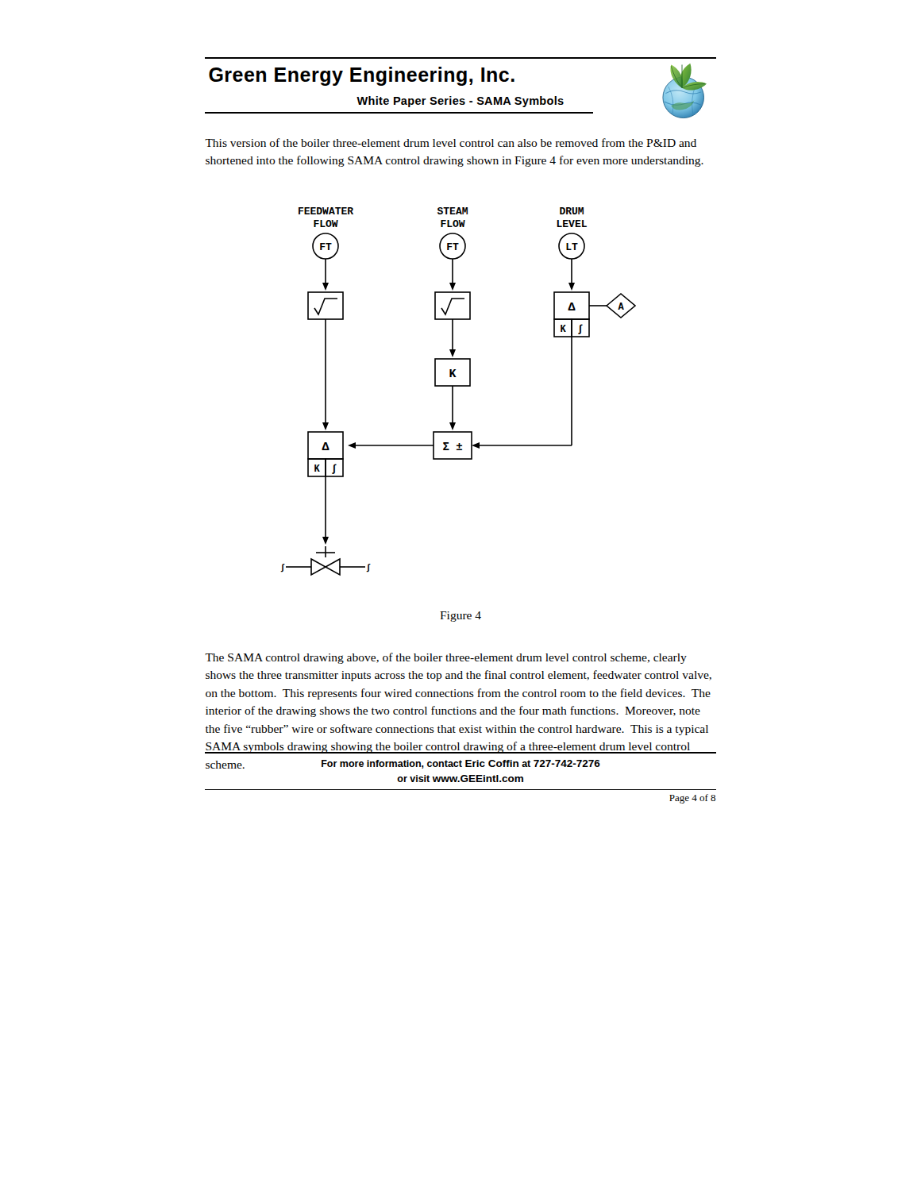Green Energy Engineering, Inc.
White Paper Series - SAMA Symbols
This version of the boiler three-element drum level control can also be removed from the P&ID and shortened into the following SAMA control drawing shown in Figure 4 for even more understanding.
FEEDWATER FLOW STEAM FLOW DRUM LEVEL FT FT LT Δ K ∫ A K Σ ± Δ K ∫ ∫ ∫
Figure 4
The SAMA control drawing above, of the boiler three-element drum level control scheme, clearly shows the three transmitter inputs across the top and the final control element, feedwater control valve, on the bottom. This represents four wired connections from the control room to the field devices. The interior of the drawing shows the two control functions and the four math functions. Moreover, note the five “rubber” wire or software connections that exist within the control hardware. This is a typical SAMA symbols drawing showing the boiler control drawing of a three-element drum level control scheme.
For more information, contact Eric Coffin at 727-742-7276
or visit www.GEEintl.com
Page 4 of 8